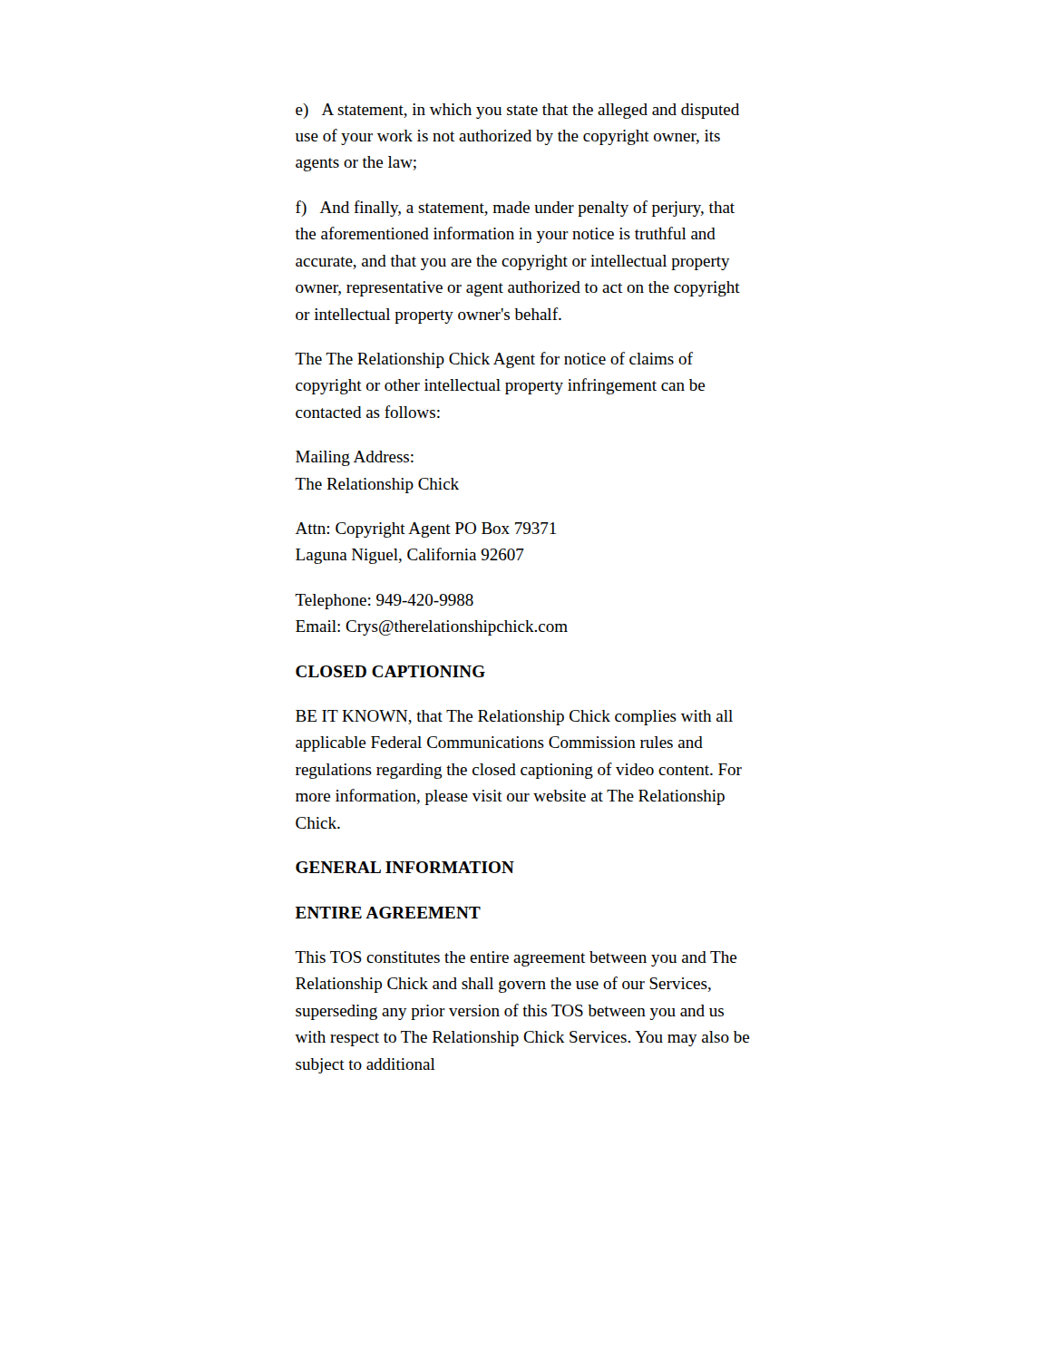e) A statement, in which you state that the alleged and disputed use of your work is not authorized by the copyright owner, its agents or the law;
f) And finally, a statement, made under penalty of perjury, that the aforementioned information in your notice is truthful and accurate, and that you are the copyright or intellectual property owner, representative or agent authorized to act on the copyright or intellectual property owner's behalf.
The The Relationship Chick Agent for notice of claims of copyright or other intellectual property infringement can be contacted as follows:
Mailing Address:
The Relationship Chick
Attn: Copyright Agent PO Box 79371
Laguna Niguel, California 92607
Telephone: 949-420-9988
Email: Crys@therelationshipchick.com
CLOSED CAPTIONING
BE IT KNOWN, that The Relationship Chick complies with all applicable Federal Communications Commission rules and regulations regarding the closed captioning of video content. For more information, please visit our website at The Relationship Chick.
GENERAL INFORMATION
ENTIRE AGREEMENT
This TOS constitutes the entire agreement between you and The Relationship Chick and shall govern the use of our Services, superseding any prior version of this TOS between you and us with respect to The Relationship Chick Services. You may also be subject to additional